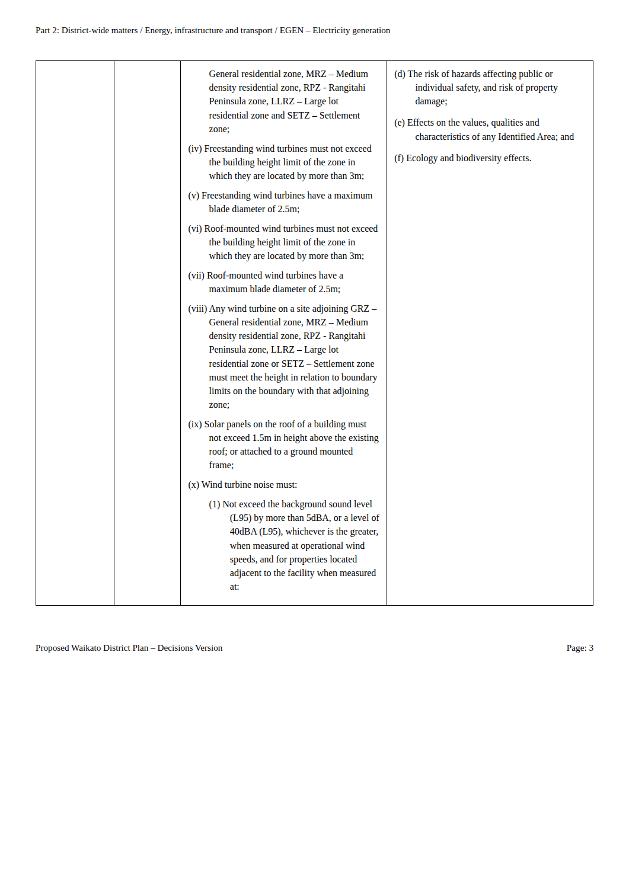Part 2: District-wide matters / Energy, infrastructure and transport / EGEN – Electricity generation
| | | General residential zone, MRZ – Medium density residential zone, RPZ - Rangitahi Peninsula zone, LLRZ – Large lot residential zone and SETZ – Settlement zone; (iv) Freestanding wind turbines must not exceed the building height limit of the zone in which they are located by more than 3m; (v) Freestanding wind turbines have a maximum blade diameter of 2.5m; (vi) Roof-mounted wind turbines must not exceed the building height limit of the zone in which they are located by more than 3m; (vii) Roof-mounted wind turbines have a maximum blade diameter of 2.5m; (viii) Any wind turbine on a site adjoining GRZ – General residential zone, MRZ – Medium density residential zone, RPZ - Rangitahi Peninsula zone, LLRZ – Large lot residential zone or SETZ – Settlement zone must meet the height in relation to boundary limits on the boundary with that adjoining zone; (ix) Solar panels on the roof of a building must not exceed 1.5m in height above the existing roof; or attached to a ground mounted frame; (x) Wind turbine noise must: (1) Not exceed the background sound level (L95) by more than 5dBA, or a level of 40dBA (L95), whichever is the greater, when measured at operational wind speeds, and for properties located adjacent to the facility when measured at: | (d) The risk of hazards affecting public or individual safety, and risk of property damage; (e) Effects on the values, qualities and characteristics of any Identified Area; and (f) Ecology and biodiversity effects. |
Proposed Waikato District Plan – Decisions Version Page: 3